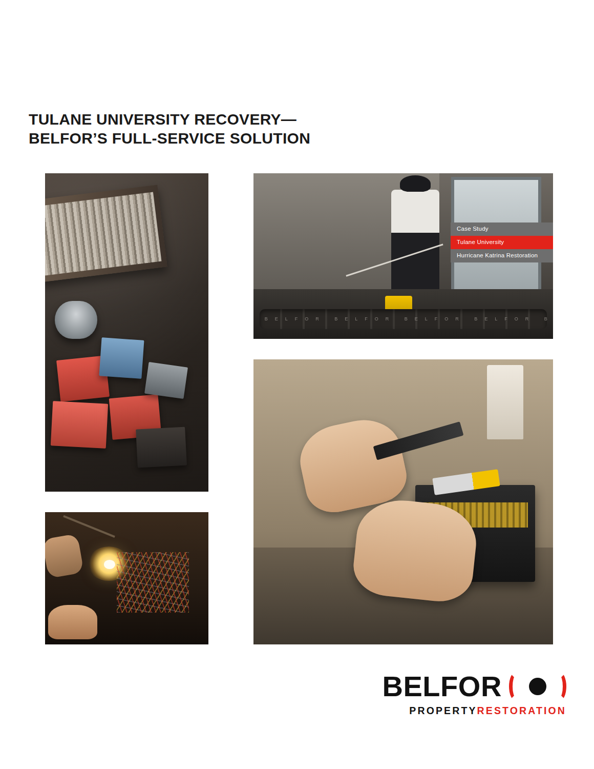Tulane University Recovery—
BELFOR’s Full-Service Solution
Case Study
Tulane University
Hurricane Katrina Restoration
BELFOR
PROPERTY RESTORATION